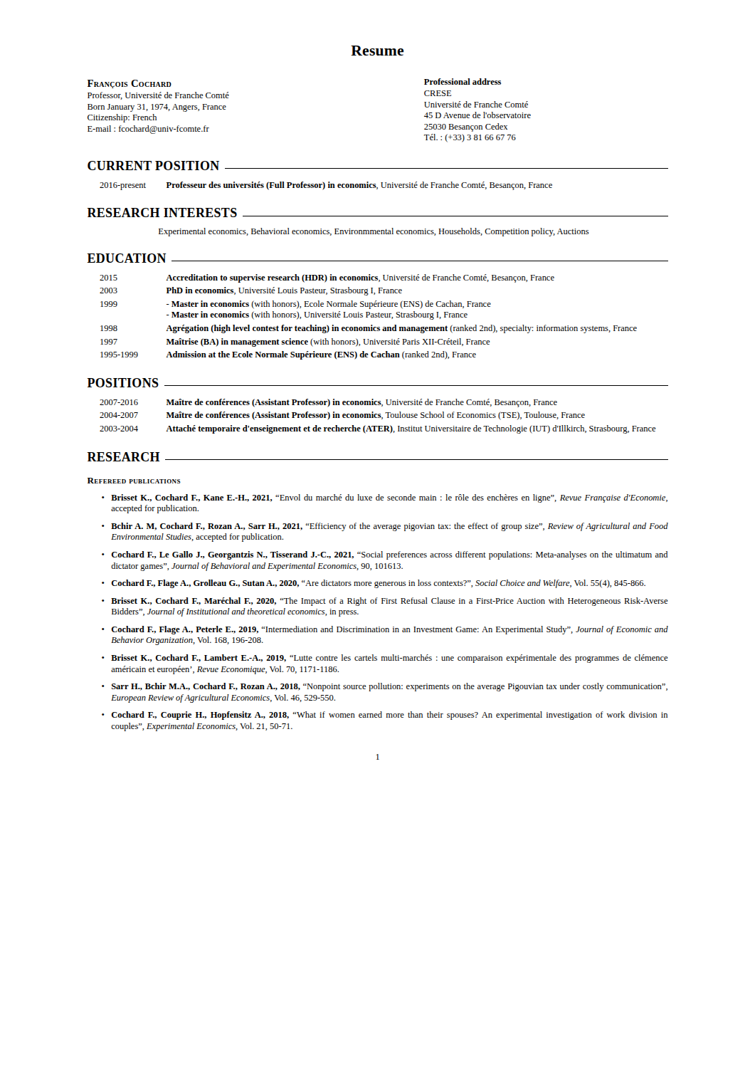Resume
| François Cochard Professor, Université de Franche Comté Born January 31, 1974, Angers, France Citizenship: French E-mail : fcochard@univ-fcomte.fr | Professional address CRESE Université de Franche Comté 45 D Avenue de l'observatoire 25030 Besançon Cedex Tél. : (+33) 3 81 66 67 76 |
CURRENT POSITION
| 2016-present | Professeur des universités (Full Professor) in economics , Université de Franche Comté, Besançon, France |
RESEARCH INTERESTS
Experimental economics, Behavioral economics, Environmmental economics, Households, Competition policy, Auctions
EDUCATION
| 2015 | Accreditation to supervise research (HDR) in economics , Université de Franche Comté, Besançon, France |
| 2003 | PhD in economics , Université Louis Pasteur, Strasbourg I, France |
| 1999 | - Master in economics (with honors), Ecole Normale Supérieure (ENS) de Cachan, France - Master in economics (with honors), Université Louis Pasteur, Strasbourg I, France |
| 1998 | Agrégation (high level contest for teaching) in economics and management (ranked 2nd), specialty: information systems, France |
| 1997 | Maîtrise (BA) in management science (with honors), Université Paris XII-Créteil, France |
| 1995-1999 | Admission at the Ecole Normale Supérieure (ENS) de Cachan (ranked 2nd), France |
POSITIONS
| 2007-2016 | Maître de conférences (Assistant Professor) in economics , Université de Franche Comté, Besançon, France |
| 2004-2007 | Maître de conférences (Assistant Professor) in economics , Toulouse School of Economics (TSE), Toulouse, France |
| 2003-2004 | Attaché temporaire d'enseignement et de recherche (ATER) , Institut Universitaire de Technologie (IUT) d'Illkirch, Strasbourg, France |
RESEARCH
Refereed publications
Brisset K., Cochard F., Kane E.-H., 2021, “Envol du marché du luxe de seconde main : le rôle des enchères en ligne”, Revue Française d'Economie, accepted for publication.
Bchir A. M, Cochard F., Rozan A., Sarr H., 2021, “Efficiency of the average pigovian tax: the effect of group size”, Review of Agricultural and Food Environmental Studies, accepted for publication.
Cochard F., Le Gallo J., Georgantzis N., Tisserand J.-C., 2021, “Social preferences across different populations: Meta-analyses on the ultimatum and dictator games”, Journal of Behavioral and Experimental Economics, 90, 101613.
Cochard F., Flage A., Grolleau G., Sutan A., 2020, “Are dictators more generous in loss contexts?”, Social Choice and Welfare, Vol. 55(4), 845-866.
Brisset K., Cochard F., Maréchal F., 2020, “The Impact of a Right of First Refusal Clause in a First-Price Auction with Heterogeneous Risk-Averse Bidders”, Journal of Institutional and theoretical economics, in press.
Cochard F., Flage A., Peterle E., 2019, “Intermediation and Discrimination in an Investment Game: An Experimental Study”, Journal of Economic and Behavior Organization, Vol. 168, 196-208.
Brisset K., Cochard F., Lambert E.-A., 2019, “Lutte contre les cartels multi-marchés : une comparaison expérimentale des programmes de clémence américain et européen’, Revue Economique, Vol. 70, 1171-1186.
Sarr H., Bchir M.A., Cochard F., Rozan A., 2018, “Nonpoint source pollution: experiments on the average Pigouvian tax under costly communication”, European Review of Agricultural Economics, Vol. 46, 529-550.
Cochard F., Couprie H., Hopfensitz A., 2018, “What if women earned more than their spouses? An experimental investigation of work division in couples”, Experimental Economics, Vol. 21, 50-71.
1